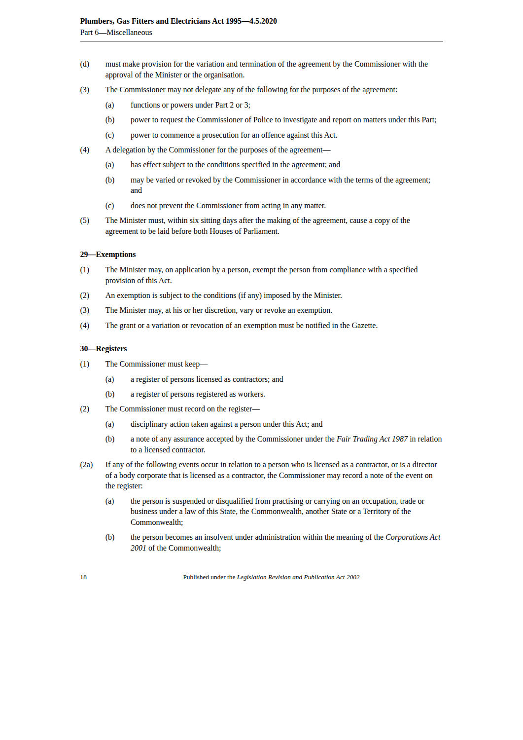Plumbers, Gas Fitters and Electricians Act 1995—4.5.2020
Part 6—Miscellaneous
(d) must make provision for the variation and termination of the agreement by the Commissioner with the approval of the Minister or the organisation.
(3) The Commissioner may not delegate any of the following for the purposes of the agreement:
(a) functions or powers under Part 2 or 3;
(b) power to request the Commissioner of Police to investigate and report on matters under this Part;
(c) power to commence a prosecution for an offence against this Act.
(4) A delegation by the Commissioner for the purposes of the agreement—
(a) has effect subject to the conditions specified in the agreement; and
(b) may be varied or revoked by the Commissioner in accordance with the terms of the agreement; and
(c) does not prevent the Commissioner from acting in any matter.
(5) The Minister must, within six sitting days after the making of the agreement, cause a copy of the agreement to be laid before both Houses of Parliament.
29—Exemptions
(1) The Minister may, on application by a person, exempt the person from compliance with a specified provision of this Act.
(2) An exemption is subject to the conditions (if any) imposed by the Minister.
(3) The Minister may, at his or her discretion, vary or revoke an exemption.
(4) The grant or a variation or revocation of an exemption must be notified in the Gazette.
30—Registers
(1) The Commissioner must keep—
(a) a register of persons licensed as contractors; and
(b) a register of persons registered as workers.
(2) The Commissioner must record on the register—
(a) disciplinary action taken against a person under this Act; and
(b) a note of any assurance accepted by the Commissioner under the Fair Trading Act 1987 in relation to a licensed contractor.
(2a) If any of the following events occur in relation to a person who is licensed as a contractor, or is a director of a body corporate that is licensed as a contractor, the Commissioner may record a note of the event on the register:
(a) the person is suspended or disqualified from practising or carrying on an occupation, trade or business under a law of this State, the Commonwealth, another State or a Territory of the Commonwealth;
(b) the person becomes an insolvent under administration within the meaning of the Corporations Act 2001 of the Commonwealth;
18 Published under the Legislation Revision and Publication Act 2002